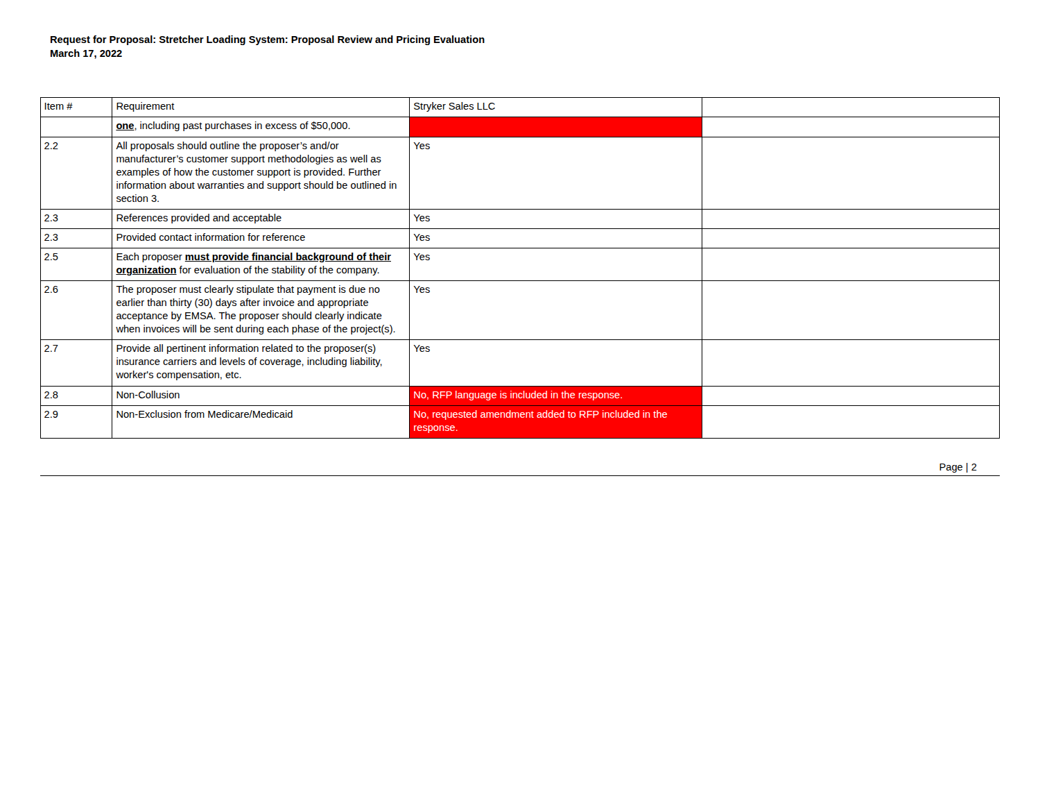Request for Proposal: Stretcher Loading System: Proposal Review and Pricing Evaluation
March 17, 2022
| Item # | Requirement | Stryker Sales LLC | |
| --- | --- | --- | --- |
| | one , including past purchases in excess of $50,000. | | |
| 2.2 | All proposals should outline the proposer’s and/or manufacturer’s customer support methodologies as well as examples of how the customer support is provided. Further information about warranties and support should be outlined in section 3. | Yes | |
| 2.3 | References provided and acceptable | Yes | |
| 2.3 | Provided contact information for reference | Yes | |
| 2.5 | Each proposer must provide financial background of their organization for evaluation of the stability of the company. | Yes | |
| 2.6 | The proposer must clearly stipulate that payment is due no earlier than thirty (30) days after invoice and appropriate acceptance by EMSA. The proposer should clearly indicate when invoices will be sent during each phase of the project(s). | Yes | |
| 2.7 | Provide all pertinent information related to the proposer(s) insurance carriers and levels of coverage, including liability, worker's compensation, etc. | Yes | |
| 2.8 | Non-Collusion | No, RFP language is included in the response. | |
| 2.9 | Non-Exclusion from Medicare/Medicaid | No, requested amendment added to RFP included in the response. | |
Page | 2